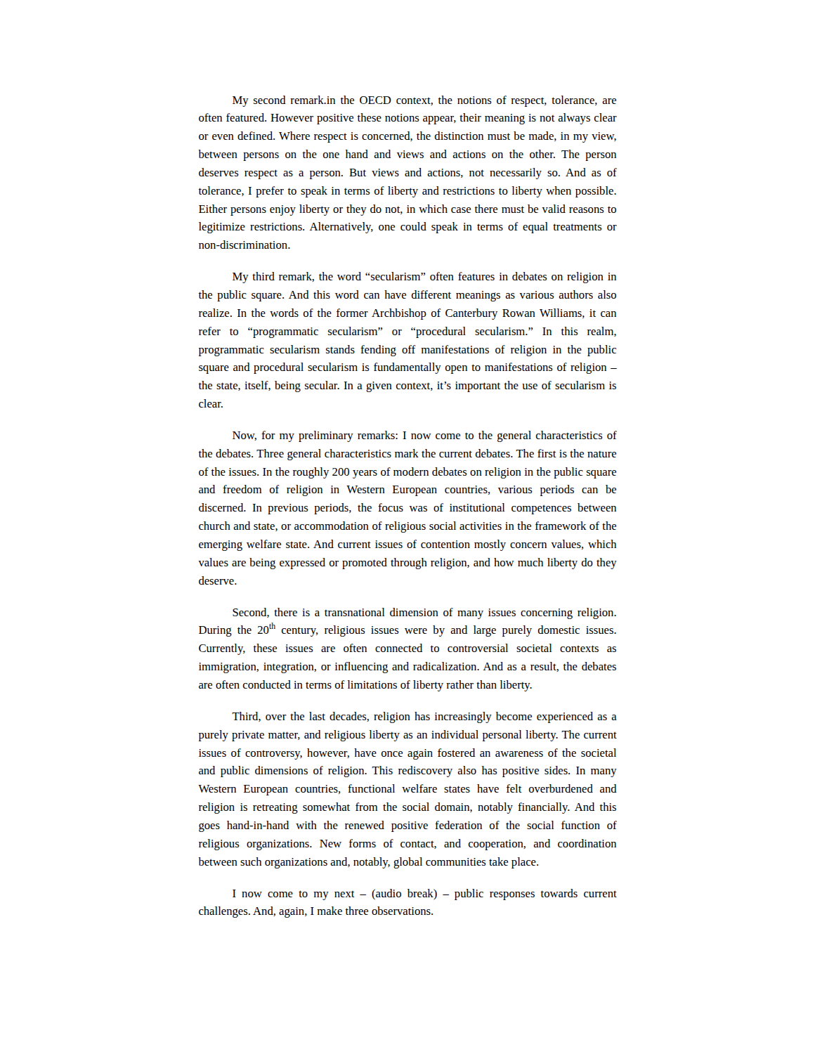My second remark.in the OECD context, the notions of respect, tolerance, are often featured. However positive these notions appear, their meaning is not always clear or even defined. Where respect is concerned, the distinction must be made, in my view, between persons on the one hand and views and actions on the other. The person deserves respect as a person. But views and actions, not necessarily so. And as of tolerance, I prefer to speak in terms of liberty and restrictions to liberty when possible. Either persons enjoy liberty or they do not, in which case there must be valid reasons to legitimize restrictions. Alternatively, one could speak in terms of equal treatments or non-discrimination.
My third remark, the word “secularism” often features in debates on religion in the public square. And this word can have different meanings as various authors also realize. In the words of the former Archbishop of Canterbury Rowan Williams, it can refer to “programmatic secularism” or “procedural secularism.” In this realm, programmatic secularism stands fending off manifestations of religion in the public square and procedural secularism is fundamentally open to manifestations of religion – the state, itself, being secular. In a given context, it’s important the use of secularism is clear.
Now, for my preliminary remarks: I now come to the general characteristics of the debates. Three general characteristics mark the current debates. The first is the nature of the issues. In the roughly 200 years of modern debates on religion in the public square and freedom of religion in Western European countries, various periods can be discerned. In previous periods, the focus was of institutional competences between church and state, or accommodation of religious social activities in the framework of the emerging welfare state. And current issues of contention mostly concern values, which values are being expressed or promoted through religion, and how much liberty do they deserve.
Second, there is a transnational dimension of many issues concerning religion. During the 20th century, religious issues were by and large purely domestic issues. Currently, these issues are often connected to controversial societal contexts as immigration, integration, or influencing and radicalization. And as a result, the debates are often conducted in terms of limitations of liberty rather than liberty.
Third, over the last decades, religion has increasingly become experienced as a purely private matter, and religious liberty as an individual personal liberty. The current issues of controversy, however, have once again fostered an awareness of the societal and public dimensions of religion. This rediscovery also has positive sides. In many Western European countries, functional welfare states have felt overburdened and religion is retreating somewhat from the social domain, notably financially. And this goes hand-in-hand with the renewed positive federation of the social function of religious organizations. New forms of contact, and cooperation, and coordination between such organizations and, notably, global communities take place.
I now come to my next – (audio break) – public responses towards current challenges. And, again, I make three observations.